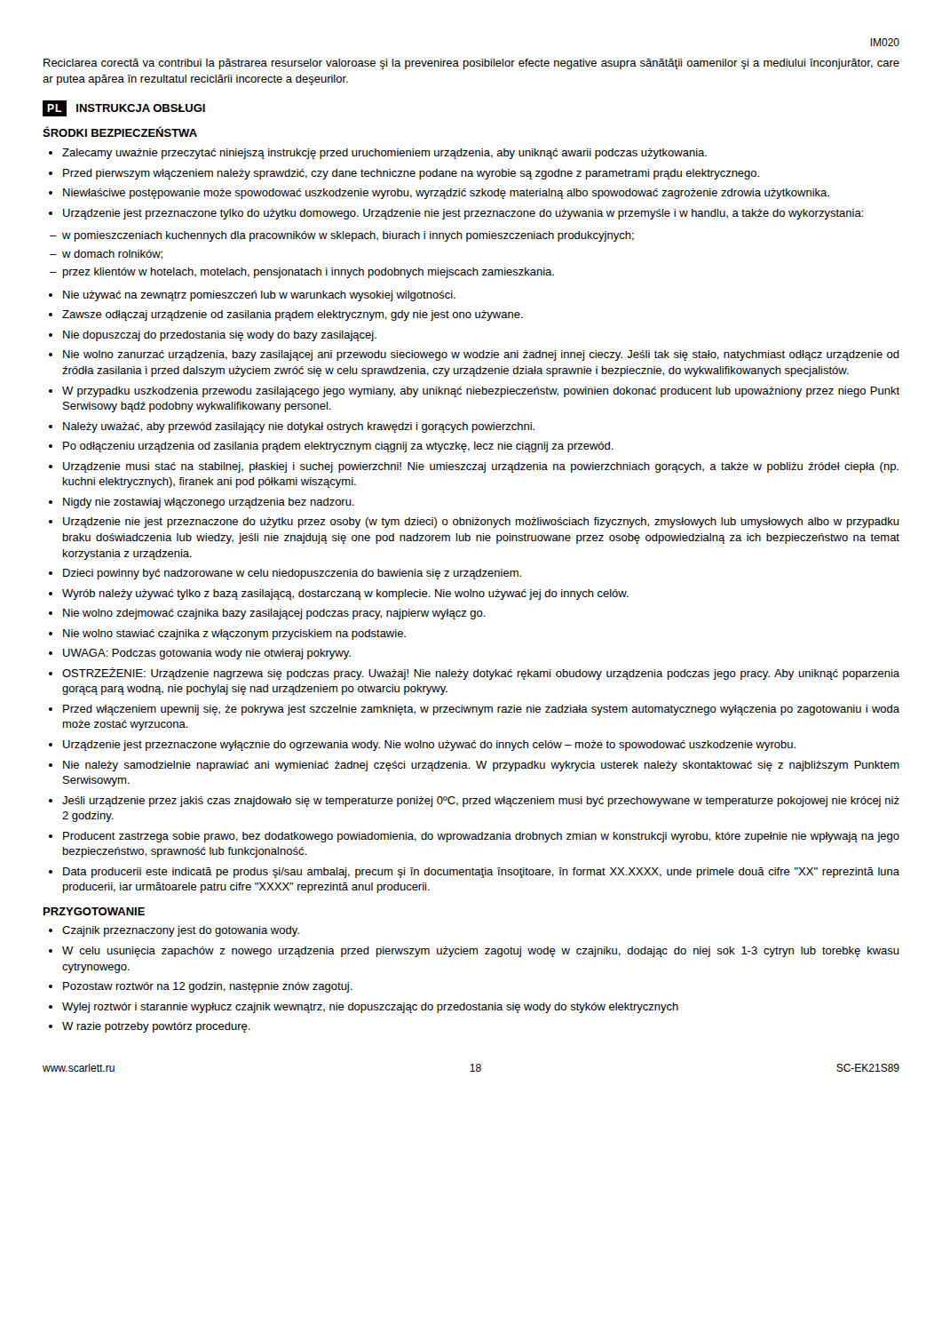IM020
Reciclarea corectă va contribui la păstrarea resurselor valoroase şi la prevenirea posibilelor efecte negative asupra sănătăţii oamenilor şi a mediului înconjurător, care ar putea apărea în rezultatul reciclării incorecte a deşeurilor.
PL Instrukcja obsługi
Środki bezpieczeństwa
Zalecamy uważnie przeczytać niniejszą instrukcję przed uruchomieniem urządzenia, aby uniknąć awarii podczas użytkowania.
Przed pierwszym włączeniem należy sprawdzić, czy dane techniczne podane na wyrobie są zgodne z parametrami prądu elektrycznego.
Niewłaściwe postępowanie może spowodować uszkodzenie wyrobu, wyrządzić szkodę materialną albo spowodować zagrożenie zdrowia użytkownika.
Urządzenie jest przeznaczone tylko do użytku domowego. Urządzenie nie jest przeznaczone do używania w przemyśle i w handlu, a także do wykorzystania:
w pomieszczeniach kuchennych dla pracowników w sklepach, biurach i innych pomieszczeniach produkcyjnych;
w domach rolników;
przez klientów w hotelach, motelach, pensjonatach i innych podobnych miejscach zamieszkania.
Nie używać na zewnątrz pomieszczeń lub w warunkach wysokiej wilgotności.
Zawsze odłączaj urządzenie od zasilania prądem elektrycznym, gdy nie jest ono używane.
Nie dopuszczaj do przedostania się wody do bazy zasilającej.
Nie wolno zanurzać urządzenia, bazy zasilającej ani przewodu sieciowego w wodzie ani żadnej innej cieczy. Jeśli tak się stało, natychmiast odłącz urządzenie od źródła zasilania i przed dalszym użyciem zwróć się w celu sprawdzenia, czy urządzenie działa sprawnie i bezpiecznie, do wykwalifikowanych specjalistów.
W przypadku uszkodzenia przewodu zasilającego jego wymiany, aby uniknąć niebezpieczeństw, powinien dokonać producent lub upoważniony przez niego Punkt Serwisowy bądź podobny wykwalifikowany personel.
Należy uważać, aby przewód zasilający nie dotykał ostrych krawędzi i gorących powierzchni.
Po odłączeniu urządzenia od zasilania prądem elektrycznym ciągnij za wtyczkę, lecz nie ciągnij za przewód.
Urządzenie musi stać na stabilnej, płaskiej i suchej powierzchni! Nie umieszczaj urządzenia na powierzchniach gorących, a także w pobliżu źródeł ciepła (np. kuchni elektrycznych), firanek ani pod półkami wiszącymi.
Nigdy nie zostawiaj włączonego urządzenia bez nadzoru.
Urządzenie nie jest przeznaczone do użytku przez osoby (w tym dzieci) o obniżonych możliwościach fizycznych, zmysłowych lub umysłowych albo w przypadku braku doświadczenia lub wiedzy, jeśli nie znajdują się one pod nadzorem lub nie poinstruowane przez osobę odpowiedzialną za ich bezpieczeństwo na temat korzystania z urządzenia.
Dzieci powinny być nadzorowane w celu niedopuszczenia do bawienia się z urządzeniem.
Wyrób należy używać tylko z bazą zasilającą, dostarczaną w komplecie. Nie wolno używać jej do innych celów.
Nie wolno zdejmować czajnika bazy zasilającej podczas pracy, najpierw wyłącz go.
Nie wolno stawiać czajnika z włączonym przyciskiem na podstawie.
UWAGA: Podczas gotowania wody nie otwieraj pokrywy.
OSTRZEŻENIE: Urządzenie nagrzewa się podczas pracy. Uważaj! Nie należy dotykać rękami obudowy urządzenia podczas jego pracy. Aby uniknąć poparzenia gorącą parą wodną, nie pochylaj się nad urządzeniem po otwarciu pokrywy.
Przed włączeniem upewnij się, że pokrywa jest szczelnie zamknięta, w przeciwnym razie nie zadziała system automatycznego wyłączenia po zagotowaniu i woda może zostać wyrzucona.
Urządzenie jest przeznaczone wyłącznie do ogrzewania wody. Nie wolno używać do innych celów – może to spowodować uszkodzenie wyrobu.
Nie należy samodzielnie naprawiać ani wymieniać żadnej części urządzenia. W przypadku wykrycia usterek należy skontaktować się z najbliższym Punktem Serwisowym.
Jeśli urządzenie przez jakiś czas znajdowało się w temperaturze poniżej 0ºC, przed włączeniem musi być przechowywane w temperaturze pokojowej nie krócej niż 2 godziny.
Producent zastrzega sobie prawo, bez dodatkowego powiadomienia, do wprowadzania drobnych zmian w konstrukcji wyrobu, które zupełnie nie wpływają na jego bezpieczeństwo, sprawność lub funkcjonalność.
Data producerii este indicată pe produs şi/sau ambalaj, precum şi în documentaţia însoţitoare, în format XX.XXXX, unde primele două cifre "XX" reprezintă luna producerii, iar următoarele patru cifre "XXXX" reprezintă anul producerii.
Przygotowanie
Czajnik przeznaczony jest do gotowania wody.
W celu usunięcia zapachów z nowego urządzenia przed pierwszym użyciem zagotuj wodę w czajniku, dodając do niej sok 1-3 cytryn lub torebkę kwasu cytrynowego.
Pozostaw roztwór na 12 godzin, następnie znów zagotuj.
Wylej roztwór i starannie wypłucz czajnik wewnątrz, nie dopuszczając do przedostania się wody do styków elektrycznych
W razie potrzeby powtórz procedurę.
www.scarlett.ru 18 SC-EK21S89